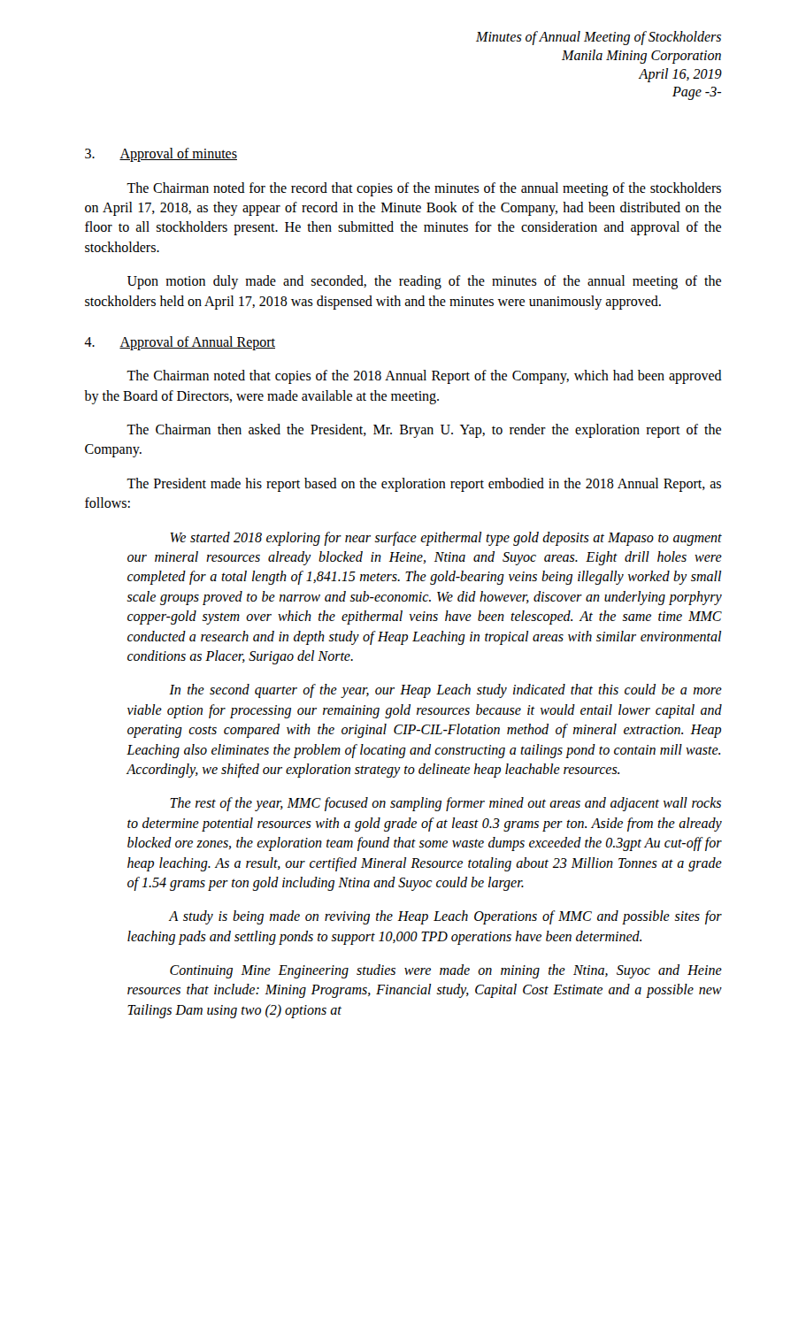Minutes of Annual Meeting of Stockholders Manila Mining Corporation April 16, 2019 Page -3-
3. Approval of minutes
The Chairman noted for the record that copies of the minutes of the annual meeting of the stockholders on April 17, 2018, as they appear of record in the Minute Book of the Company, had been distributed on the floor to all stockholders present. He then submitted the minutes for the consideration and approval of the stockholders.
Upon motion duly made and seconded, the reading of the minutes of the annual meeting of the stockholders held on April 17, 2018 was dispensed with and the minutes were unanimously approved.
4. Approval of Annual Report
The Chairman noted that copies of the 2018 Annual Report of the Company, which had been approved by the Board of Directors, were made available at the meeting.
The Chairman then asked the President, Mr. Bryan U. Yap, to render the exploration report of the Company.
The President made his report based on the exploration report embodied in the 2018 Annual Report, as follows:
We started 2018 exploring for near surface epithermal type gold deposits at Mapaso to augment our mineral resources already blocked in Heine, Ntina and Suyoc areas. Eight drill holes were completed for a total length of 1,841.15 meters. The gold-bearing veins being illegally worked by small scale groups proved to be narrow and sub-economic. We did however, discover an underlying porphyry copper-gold system over which the epithermal veins have been telescoped. At the same time MMC conducted a research and in depth study of Heap Leaching in tropical areas with similar environmental conditions as Placer, Surigao del Norte.
In the second quarter of the year, our Heap Leach study indicated that this could be a more viable option for processing our remaining gold resources because it would entail lower capital and operating costs compared with the original CIP-CIL-Flotation method of mineral extraction. Heap Leaching also eliminates the problem of locating and constructing a tailings pond to contain mill waste. Accordingly, we shifted our exploration strategy to delineate heap leachable resources.
The rest of the year, MMC focused on sampling former mined out areas and adjacent wall rocks to determine potential resources with a gold grade of at least 0.3 grams per ton. Aside from the already blocked ore zones, the exploration team found that some waste dumps exceeded the 0.3gpt Au cut-off for heap leaching. As a result, our certified Mineral Resource totaling about 23 Million Tonnes at a grade of 1.54 grams per ton gold including Ntina and Suyoc could be larger.
A study is being made on reviving the Heap Leach Operations of MMC and possible sites for leaching pads and settling ponds to support 10,000 TPD operations have been determined.
Continuing Mine Engineering studies were made on mining the Ntina, Suyoc and Heine resources that include: Mining Programs, Financial study, Capital Cost Estimate and a possible new Tailings Dam using two (2) options at